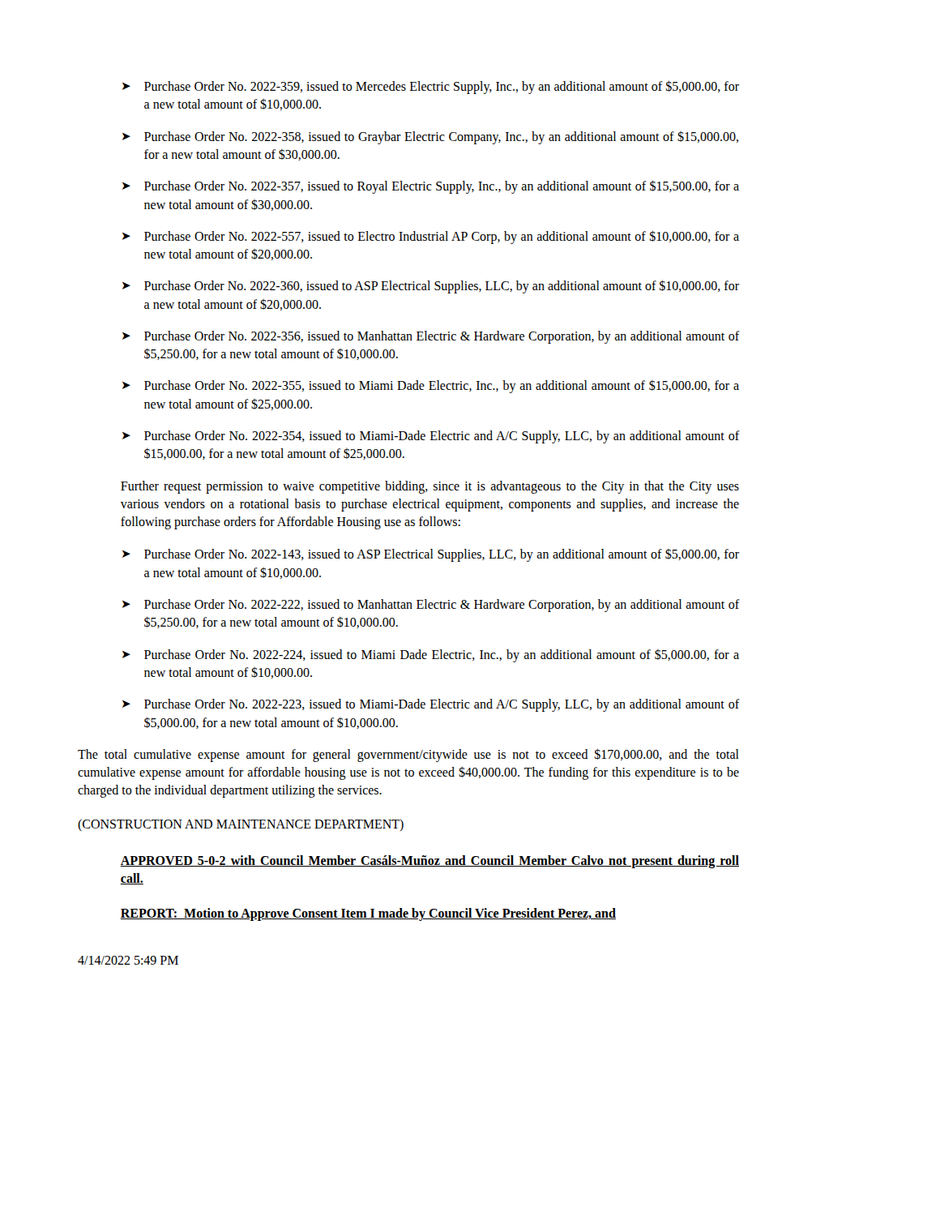Purchase Order No. 2022-359, issued to Mercedes Electric Supply, Inc., by an additional amount of $5,000.00, for a new total amount of $10,000.00.
Purchase Order No. 2022-358, issued to Graybar Electric Company, Inc., by an additional amount of $15,000.00, for a new total amount of $30,000.00.
Purchase Order No. 2022-357, issued to Royal Electric Supply, Inc., by an additional amount of $15,500.00, for a new total amount of $30,000.00.
Purchase Order No. 2022-557, issued to Electro Industrial AP Corp, by an additional amount of $10,000.00, for a new total amount of $20,000.00.
Purchase Order No. 2022-360, issued to ASP Electrical Supplies, LLC, by an additional amount of $10,000.00, for a new total amount of $20,000.00.
Purchase Order No. 2022-356, issued to Manhattan Electric & Hardware Corporation, by an additional amount of $5,250.00, for a new total amount of $10,000.00.
Purchase Order No. 2022-355, issued to Miami Dade Electric, Inc., by an additional amount of $15,000.00, for a new total amount of $25,000.00.
Purchase Order No. 2022-354, issued to Miami-Dade Electric and A/C Supply, LLC, by an additional amount of $15,000.00, for a new total amount of $25,000.00.
Further request permission to waive competitive bidding, since it is advantageous to the City in that the City uses various vendors on a rotational basis to purchase electrical equipment, components and supplies, and increase the following purchase orders for Affordable Housing use as follows:
Purchase Order No. 2022-143, issued to ASP Electrical Supplies, LLC, by an additional amount of $5,000.00, for a new total amount of $10,000.00.
Purchase Order No. 2022-222, issued to Manhattan Electric & Hardware Corporation, by an additional amount of $5,250.00, for a new total amount of $10,000.00.
Purchase Order No. 2022-224, issued to Miami Dade Electric, Inc., by an additional amount of $5,000.00, for a new total amount of $10,000.00.
Purchase Order No. 2022-223, issued to Miami-Dade Electric and A/C Supply, LLC, by an additional amount of $5,000.00, for a new total amount of $10,000.00.
The total cumulative expense amount for general government/citywide use is not to exceed $170,000.00, and the total cumulative expense amount for affordable housing use is not to exceed $40,000.00. The funding for this expenditure is to be charged to the individual department utilizing the services.
(CONSTRUCTION AND MAINTENANCE DEPARTMENT)
APPROVED 5-0-2 with Council Member Casáls-Muñoz and Council Member Calvo not present during roll call.
REPORT: Motion to Approve Consent Item I made by Council Vice President Perez, and
4/14/2022 5:49 PM